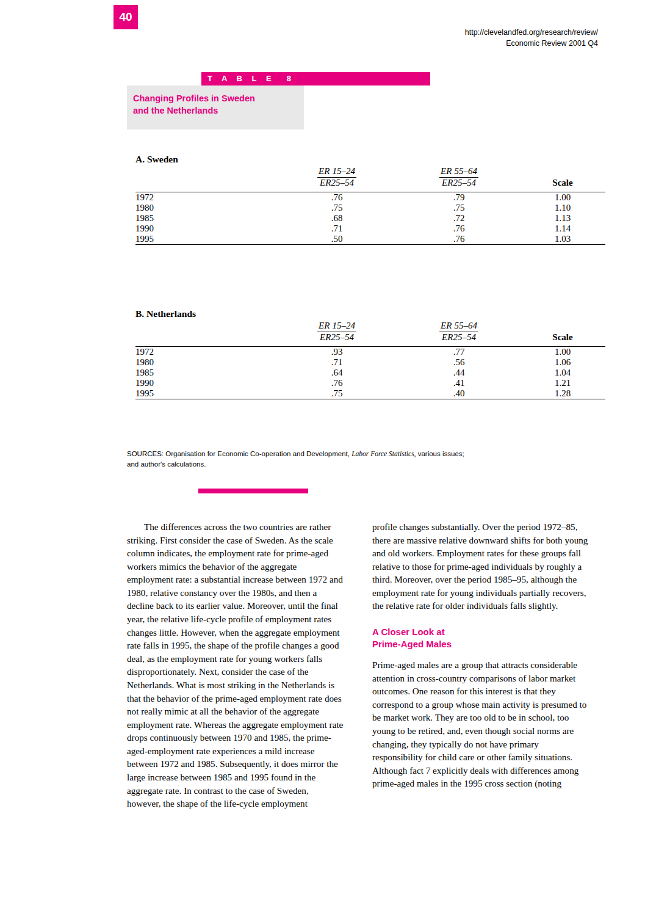40
http://clevelandfed.org/research/review/
Economic Review 2001 Q4
T A B L E 8
Changing Profiles in Sweden
and the Netherlands
A. Sweden
| | ER 15–24 | ER 55–64 | |
| | ER 25–54 | ER 25–54 | Scale |
| 1972 | .76 | .79 | 1.00 |
| 1980 | .75 | .75 | 1.10 |
| 1985 | .68 | .72 | 1.13 |
| 1990 | .71 | .76 | 1.14 |
| 1995 | .50 | .76 | 1.03 |
B. Netherlands
| | ER 15–24 | ER 55–64 | |
| | ER 25–54 | ER 25–54 | Scale |
| 1972 | .93 | .77 | 1.00 |
| 1980 | .71 | .56 | 1.06 |
| 1985 | .64 | .44 | 1.04 |
| 1990 | .76 | .41 | 1.21 |
| 1995 | .75 | .40 | 1.28 |
SOURCES: Organisation for Economic Co-operation and Development, Labor Force Statistics, various issues;
and author's calculations.
The differences across the two countries are rather striking. First consider the case of Sweden. As the scale column indicates, the employment rate for prime-aged workers mimics the behavior of the aggregate employment rate: a substantial increase between 1972 and 1980, relative constancy over the 1980s, and then a decline back to its earlier value. Moreover, until the final year, the relative life-cycle profile of employment rates changes little. However, when the aggregate employment rate falls in 1995, the shape of the profile changes a good deal, as the employment rate for young workers falls disproportionately. Next, consider the case of the Netherlands. What is most striking in the Netherlands is that the behavior of the prime-aged employment rate does not really mimic at all the behavior of the aggregate employment rate. Whereas the aggregate employment rate drops continuously between 1970 and 1985, the prime-aged-employment rate experiences a mild increase between 1972 and 1985. Subsequently, it does mirror the large increase between 1985 and 1995 found in the aggregate rate. In contrast to the case of Sweden, however, the shape of the life-cycle employment
profile changes substantially. Over the period 1972–85, there are massive relative downward shifts for both young and old workers. Employment rates for these groups fall relative to those for prime-aged individuals by roughly a third. Moreover, over the period 1985–95, although the employment rate for young individuals partially recovers, the relative rate for older individuals falls slightly.
A Closer Look at
Prime-Aged Males
Prime-aged males are a group that attracts considerable attention in cross-country comparisons of labor market outcomes. One reason for this interest is that they correspond to a group whose main activity is presumed to be market work. They are too old to be in school, too young to be retired, and, even though social norms are changing, they typically do not have primary responsibility for child care or other family situations. Although fact 7 explicitly deals with differences among prime-aged males in the 1995 cross section (noting